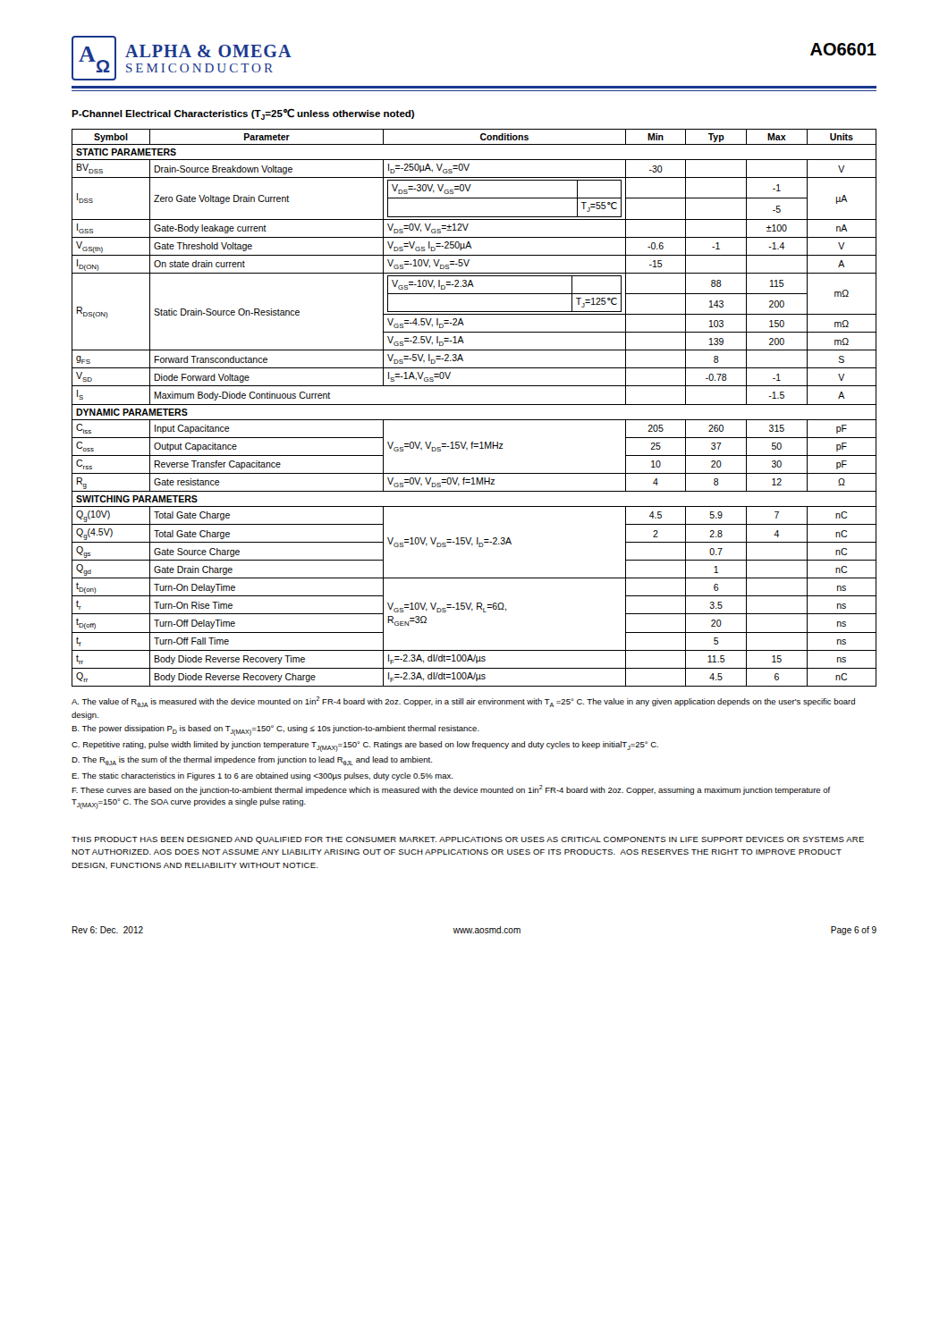ALPHA & OMEGA
SEMICONDUCTOR
AO6601
P-Channel Electrical Characteristics (TJ=25℃ unless otherwise noted)
| Symbol | Parameter | Conditions | Min | Typ | Max | Units |
| --- | --- | --- | --- | --- | --- | --- |
| STATIC PARAMETERS |
| BV DSS | Drain-Source Breakdown Voltage | I D =-250µA, V GS =0V | -30 | | | V |
| I DSS | Zero Gate Voltage Drain Current | / V DS =-30V, V GS =0V / / / / T J =55℃ / | | | -1 | µA |
| | | -5 |
| I GSS | Gate-Body leakage current | V DS =0V, V GS =±12V | | | ±100 | nA |
| V GS(th) | Gate Threshold Voltage | V DS =V GS I D =-250µA | -0.6 | -1 | -1.4 | V |
| I D(ON) | On state drain current | V GS =-10V, V DS =-5V | -15 | | | A |
| R DS(ON) | Static Drain-Source On-Resistance | / V GS =-10V, I D =-2.3A / / / / T J =125℃ / | | 88 | 115 | mΩ |
| | 143 | 200 |
| V GS =-4.5V, I D =-2A | | 103 | 150 | mΩ |
| V GS =-2.5V, I D =-1A | | 139 | 200 | mΩ |
| g FS | Forward Transconductance | V DS =-5V, I D =-2.3A | | 8 | | S |
| V SD | Diode Forward Voltage | I S =-1A,V GS =0V | | -0.78 | -1 | V |
| I S | Maximum Body-Diode Continuous Current | | | -1.5 | A |
| DYNAMIC PARAMETERS |
| C iss | Input Capacitance | V GS =0V, V DS =-15V, f=1MHz | 205 | 260 | 315 | pF |
| C oss | Output Capacitance | 25 | 37 | 50 | pF |
| C rss | Reverse Transfer Capacitance | 10 | 20 | 30 | pF |
| R g | Gate resistance | V GS =0V, V DS =0V, f=1MHz | 4 | 8 | 12 | Ω |
| SWITCHING PARAMETERS |
| Q g (10V) | Total Gate Charge | V GS =10V, V DS =-15V, I D =-2.3A | 4.5 | 5.9 | 7 | nC |
| Q g (4.5V) | Total Gate Charge | 2 | 2.8 | 4 | nC |
| Q gs | Gate Source Charge | | 0.7 | | nC |
| Q gd | Gate Drain Charge | | 1 | | nC |
| t D(on) | Turn-On DelayTime | V GS =10V, V DS =-15V, R L =6Ω, R GEN =3Ω | | 6 | | ns |
| t r | Turn-On Rise Time | | 3.5 | | ns |
| t D(off) | Turn-Off DelayTime | | 20 | | ns |
| t f | Turn-Off Fall Time | | 5 | | ns |
| t rr | Body Diode Reverse Recovery Time | I F =-2.3A, dI/dt=100A/µs | | 11.5 | 15 | ns |
| Q rr | Body Diode Reverse Recovery Charge | I F =-2.3A, dI/dt=100A/µs | | 4.5 | 6 | nC |
A. The value of RθJA is measured with the device mounted on 1in2 FR-4 board with 2oz. Copper, in a still air environment with TA =25° C. The value in any given application depends on the user's specific board design.
B. The power dissipation PD is based on TJ(MAX)=150° C, using ≤ 10s junction-to-ambient thermal resistance.
C. Repetitive rating, pulse width limited by junction temperature TJ(MAX)=150° C. Ratings are based on low frequency and duty cycles to keep initialTJ=25° C.
D. The RθJA is the sum of the thermal impedence from junction to lead RθJL and lead to ambient.
E. The static characteristics in Figures 1 to 6 are obtained using <300µs pulses, duty cycle 0.5% max.
F. These curves are based on the junction-to-ambient thermal impedence which is measured with the device mounted on 1in2 FR-4 board with 2oz. Copper, assuming a maximum junction temperature of TJ(MAX)=150° C. The SOA curve provides a single pulse rating.
THIS PRODUCT HAS BEEN DESIGNED AND QUALIFIED FOR THE CONSUMER MARKET. APPLICATIONS OR USES AS CRITICAL COMPONENTS IN LIFE SUPPORT DEVICES OR SYSTEMS ARE NOT AUTHORIZED. AOS DOES NOT ASSUME ANY LIABILITY ARISING OUT OF SUCH APPLICATIONS OR USES OF ITS PRODUCTS. AOS RESERVES THE RIGHT TO IMPROVE PRODUCT DESIGN, FUNCTIONS AND RELIABILITY WITHOUT NOTICE.
Rev 6: Dec. 2012
www.aosmd.com
Page 6 of 9